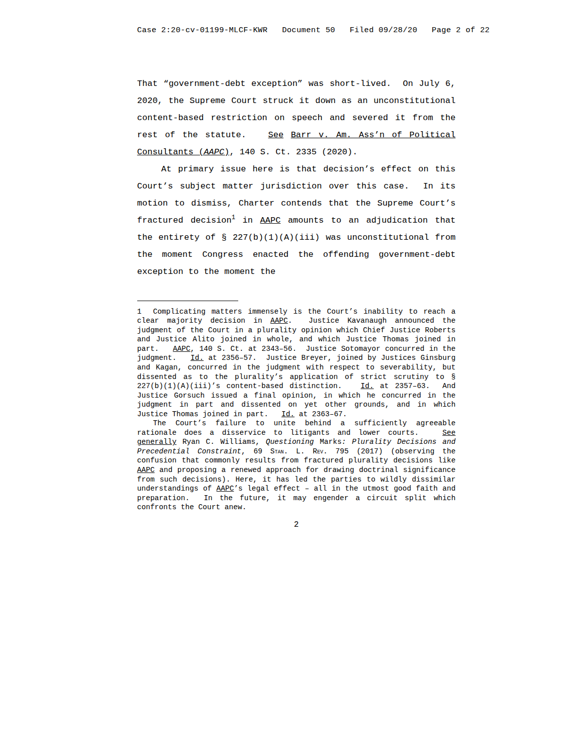Case 2:20-cv-01199-MLCF-KWR Document 50 Filed 09/28/20 Page 2 of 22
That “government-debt exception” was short-lived. On July 6, 2020, the Supreme Court struck it down as an unconstitutional content-based restriction on speech and severed it from the rest of the statute. See Barr v. Am. Ass’n of Political Consultants (AAPC), 140 S. Ct. 2335 (2020).
At primary issue here is that decision’s effect on this Court’s subject matter jurisdiction over this case. In its motion to dismiss, Charter contends that the Supreme Court’s fractured decision1 in AAPC amounts to an adjudication that the entirety of § 227(b)(1)(A)(iii) was unconstitutional from the moment Congress enacted the offending government-debt exception to the moment the
1 Complicating matters immensely is the Court’s inability to reach a clear majority decision in AAPC. Justice Kavanaugh announced the judgment of the Court in a plurality opinion which Chief Justice Roberts and Justice Alito joined in whole, and which Justice Thomas joined in part. AAPC, 140 S. Ct. at 2343–56. Justice Sotomayor concurred in the judgment. Id. at 2356–57. Justice Breyer, joined by Justices Ginsburg and Kagan, concurred in the judgment with respect to severability, but dissented as to the plurality’s application of strict scrutiny to § 227(b)(1)(A)(iii)’s content-based distinction. Id. at 2357–63. And Justice Gorsuch issued a final opinion, in which he concurred in the judgment in part and dissented on yet other grounds, and in which Justice Thomas joined in part. Id. at 2363–67.
The Court’s failure to unite behind a sufficiently agreeable rationale does a disservice to litigants and lower courts. See generally Ryan C. Williams, Questioning Marks: Plurality Decisions and Precedential Constraint, 69 Stan. L. Rev. 795 (2017) (observing the confusion that commonly results from fractured plurality decisions like AAPC and proposing a renewed approach for drawing doctrinal significance from such decisions). Here, it has led the parties to wildly dissimilar understandings of AAPC’s legal effect – all in the utmost good faith and preparation. In the future, it may engender a circuit split which confronts the Court anew.
2